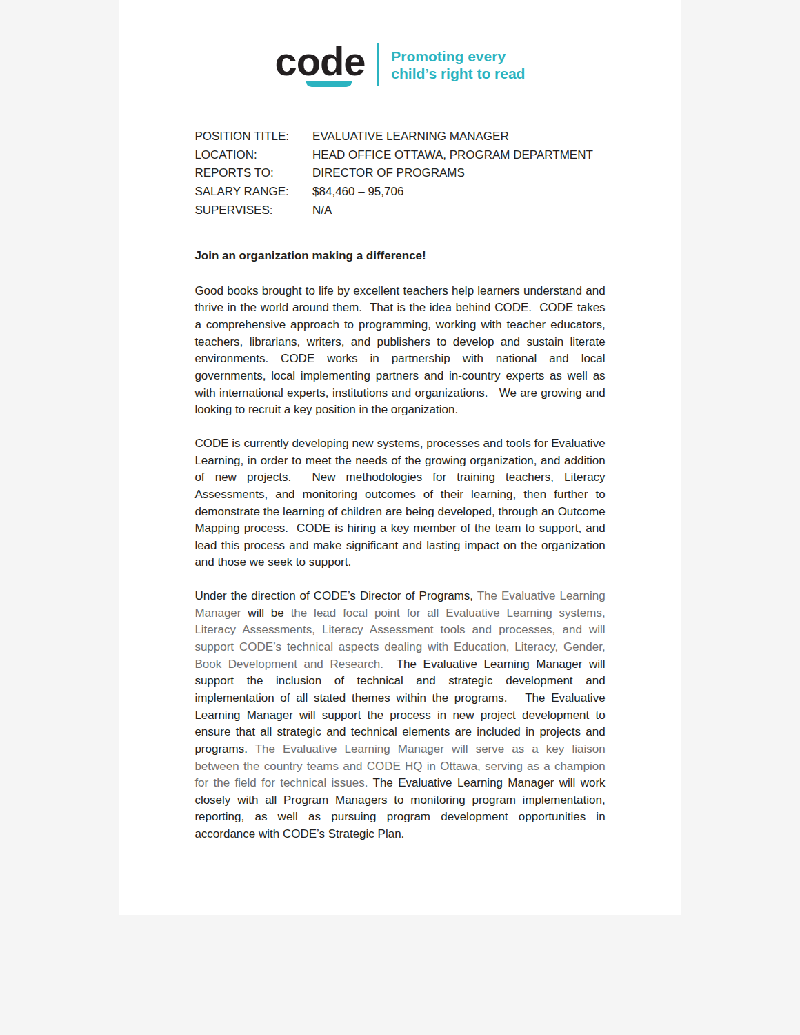code
Promoting every
child’s right to read
| POSITION TITLE: | EVALUATIVE LEARNING MANAGER |
| LOCATION: | HEAD OFFICE OTTAWA, PROGRAM DEPARTMENT |
| REPORTS TO: | DIRECTOR OF PROGRAMS |
| SALARY RANGE: | $84,460 – 95,706 |
| SUPERVISES: | N/A |
Join an organization making a difference!
Good books brought to life by excellent teachers help learners understand and thrive in the world around them. That is the idea behind CODE. CODE takes a comprehensive approach to programming, working with teacher educators, teachers, librarians, writers, and publishers to develop and sustain literate environments. CODE works in partnership with national and local governments, local implementing partners and in-country experts as well as with international experts, institutions and organizations. We are growing and looking to recruit a key position in the organization.
CODE is currently developing new systems, processes and tools for Evaluative Learning, in order to meet the needs of the growing organization, and addition of new projects. New methodologies for training teachers, Literacy Assessments, and monitoring outcomes of their learning, then further to demonstrate the learning of children are being developed, through an Outcome Mapping process. CODE is hiring a key member of the team to support, and lead this process and make significant and lasting impact on the organization and those we seek to support.
Under the direction of CODE’s Director of Programs, The Evaluative Learning Manager will be the lead focal point for all Evaluative Learning systems, Literacy Assessments, Literacy Assessment tools and processes, and will support CODE’s technical aspects dealing with Education, Literacy, Gender, Book Development and Research. The Evaluative Learning Manager will support the inclusion of technical and strategic development and implementation of all stated themes within the programs. The Evaluative Learning Manager will support the process in new project development to ensure that all strategic and technical elements are included in projects and programs. The Evaluative Learning Manager will serve as a key liaison between the country teams and CODE HQ in Ottawa, serving as a champion for the field for technical issues. The Evaluative Learning Manager will work closely with all Program Managers to monitoring program implementation, reporting, as well as pursuing program development opportunities in accordance with CODE’s Strategic Plan.